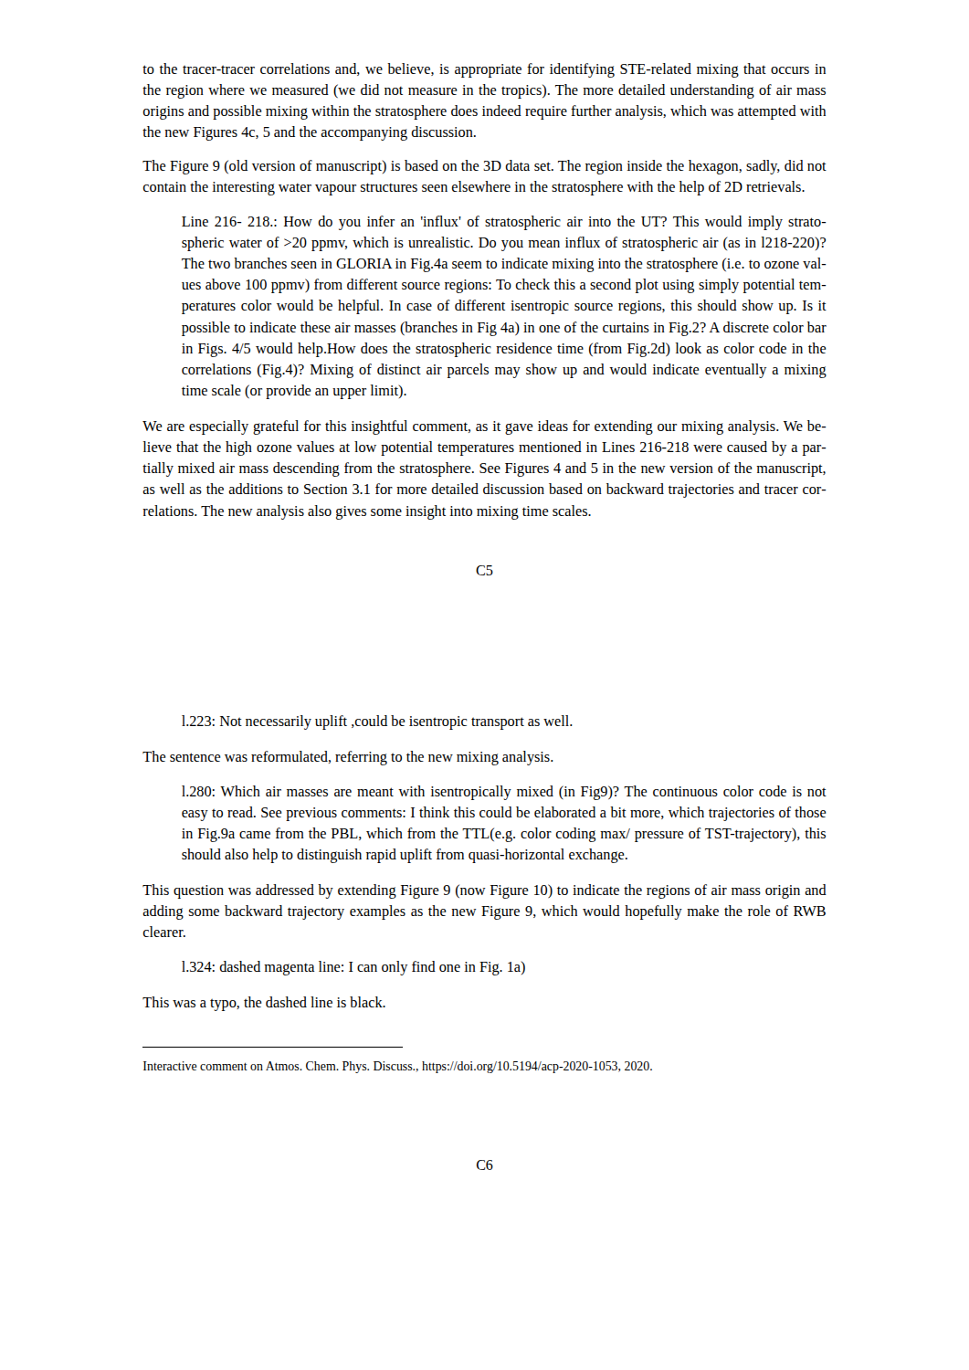to the tracer-tracer correlations and, we believe, is appropriate for identifying STE-related mixing that occurs in the region where we measured (we did not measure in the tropics). The more detailed understanding of air mass origins and possible mixing within the stratosphere does indeed require further analysis, which was attempted with the new Figures 4c, 5 and the accompanying discussion.
The Figure 9 (old version of manuscript) is based on the 3D data set. The region inside the hexagon, sadly, did not contain the interesting water vapour structures seen elsewhere in the stratosphere with the help of 2D retrievals.
Line 216- 218.: How do you infer an 'influx' of stratospheric air into the UT? This would imply stratospheric water of >20 ppmv, which is unrealistic. Do you mean influx of stratospheric air (as in l218-220)? The two branches seen in GLORIA in Fig.4a seem to indicate mixing into the stratosphere (i.e. to ozone values above 100 ppmv) from different source regions: To check this a second plot using simply potential temperatures color would be helpful. In case of different isentropic source regions, this should show up. Is it possible to indicate these air masses (branches in Fig 4a) in one of the curtains in Fig.2? A discrete color bar in Figs. 4/5 would help.How does the stratospheric residence time (from Fig.2d) look as color code in the correlations (Fig.4)? Mixing of distinct air parcels may show up and would indicate eventually a mixing time scale (or provide an upper limit).
We are especially grateful for this insightful comment, as it gave ideas for extending our mixing analysis. We believe that the high ozone values at low potential temperatures mentioned in Lines 216-218 were caused by a partially mixed air mass descending from the stratosphere. See Figures 4 and 5 in the new version of the manuscript, as well as the additions to Section 3.1 for more detailed discussion based on backward trajectories and tracer correlations. The new analysis also gives some insight into mixing time scales.
C5
l.223: Not necessarily uplift ,could be isentropic transport as well.
The sentence was reformulated, referring to the new mixing analysis.
l.280: Which air masses are meant with isentropically mixed (in Fig9)? The continuous color code is not easy to read. See previous comments: I think this could be elaborated a bit more, which trajectories of those in Fig.9a came from the PBL, which from the TTL(e.g. color coding max/ pressure of TST-trajectory), this should also help to distinguish rapid uplift from quasi-horizontal exchange.
This question was addressed by extending Figure 9 (now Figure 10) to indicate the regions of air mass origin and adding some backward trajectory examples as the new Figure 9, which would hopefully make the role of RWB clearer.
l.324: dashed magenta line: I can only find one in Fig. 1a)
This was a typo, the dashed line is black.
Interactive comment on Atmos. Chem. Phys. Discuss., https://doi.org/10.5194/acp-2020-1053, 2020.
C6